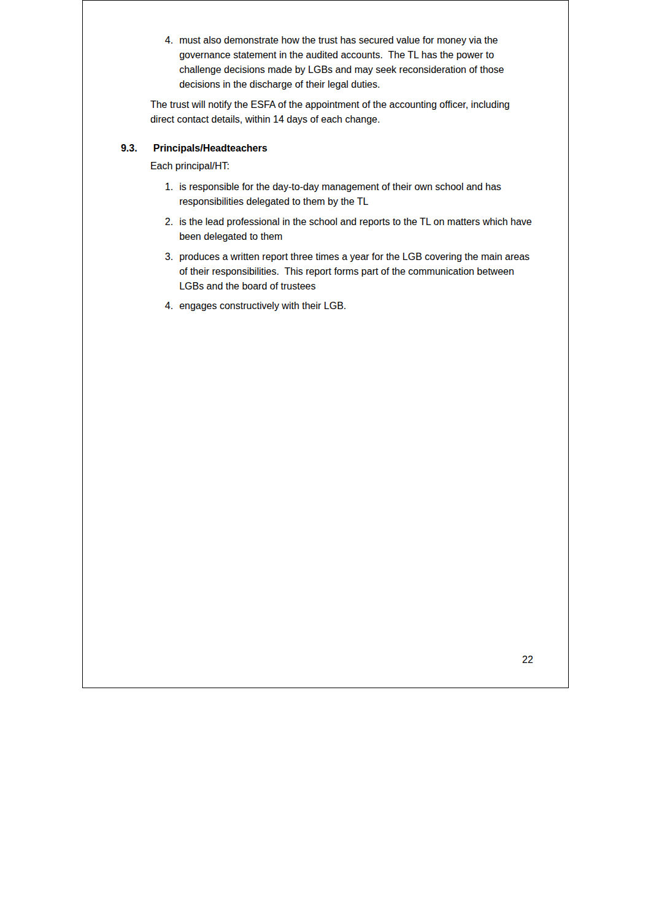must also demonstrate how the trust has secured value for money via the governance statement in the audited accounts. The TL has the power to challenge decisions made by LGBs and may seek reconsideration of those decisions in the discharge of their legal duties.
The trust will notify the ESFA of the appointment of the accounting officer, including direct contact details, within 14 days of each change.
9.3. Principals/Headteachers
Each principal/HT:
is responsible for the day-to-day management of their own school and has responsibilities delegated to them by the TL
is the lead professional in the school and reports to the TL on matters which have been delegated to them
produces a written report three times a year for the LGB covering the main areas of their responsibilities. This report forms part of the communication between LGBs and the board of trustees
engages constructively with their LGB.
22